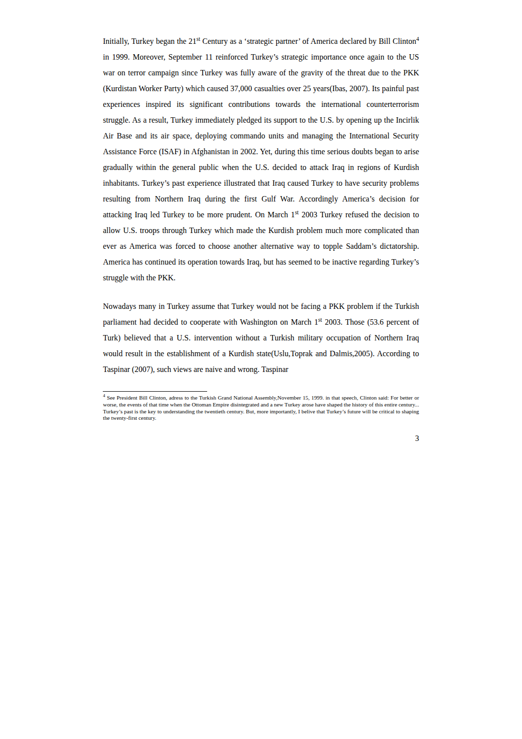Initially, Turkey began the 21st Century as a ‘strategic partner’ of America declared by Bill Clinton4 in 1999. Moreover, September 11 reinforced Turkey’s strategic importance once again to the US war on terror campaign since Turkey was fully aware of the gravity of the threat due to the PKK (Kurdistan Worker Party) which caused 37,000 casualties over 25 years(Ibas, 2007). Its painful past experiences inspired its significant contributions towards the international counterterrorism struggle. As a result, Turkey immediately pledged its support to the U.S. by opening up the Incirlik Air Base and its air space, deploying commando units and managing the International Security Assistance Force (ISAF) in Afghanistan in 2002. Yet, during this time serious doubts began to arise gradually within the general public when the U.S. decided to attack Iraq in regions of Kurdish inhabitants. Turkey’s past experience illustrated that Iraq caused Turkey to have security problems resulting from Northern Iraq during the first Gulf War. Accordingly America’s decision for attacking Iraq led Turkey to be more prudent. On March 1st 2003 Turkey refused the decision to allow U.S. troops through Turkey which made the Kurdish problem much more complicated than ever as America was forced to choose another alternative way to topple Saddam’s dictatorship. America has continued its operation towards Iraq, but has seemed to be inactive regarding Turkey’s struggle with the PKK.
Nowadays many in Turkey assume that Turkey would not be facing a PKK problem if the Turkish parliament had decided to cooperate with Washington on March 1st 2003. Those (53.6 percent of Turk) believed that a U.S. intervention without a Turkish military occupation of Northern Iraq would result in the establishment of a Kurdish state(Uslu,Toprak and Dalmis,2005). According to Taspinar (2007), such views are naive and wrong. Taspinar
4 See President Bill Clinton, adress to the Turkish Grand National Assembly,November 15, 1999. in that speech, Clinton said: For better or worse, the events of that time when the Ottoman Empire disintegrated and a new Turkey arose have shaped the history of this entire century... Turkey’s past is the key to understanding the twentieth century. But, more importantly, I belive that Turkey’s future will be critical to shaping the twenty-first century.
3